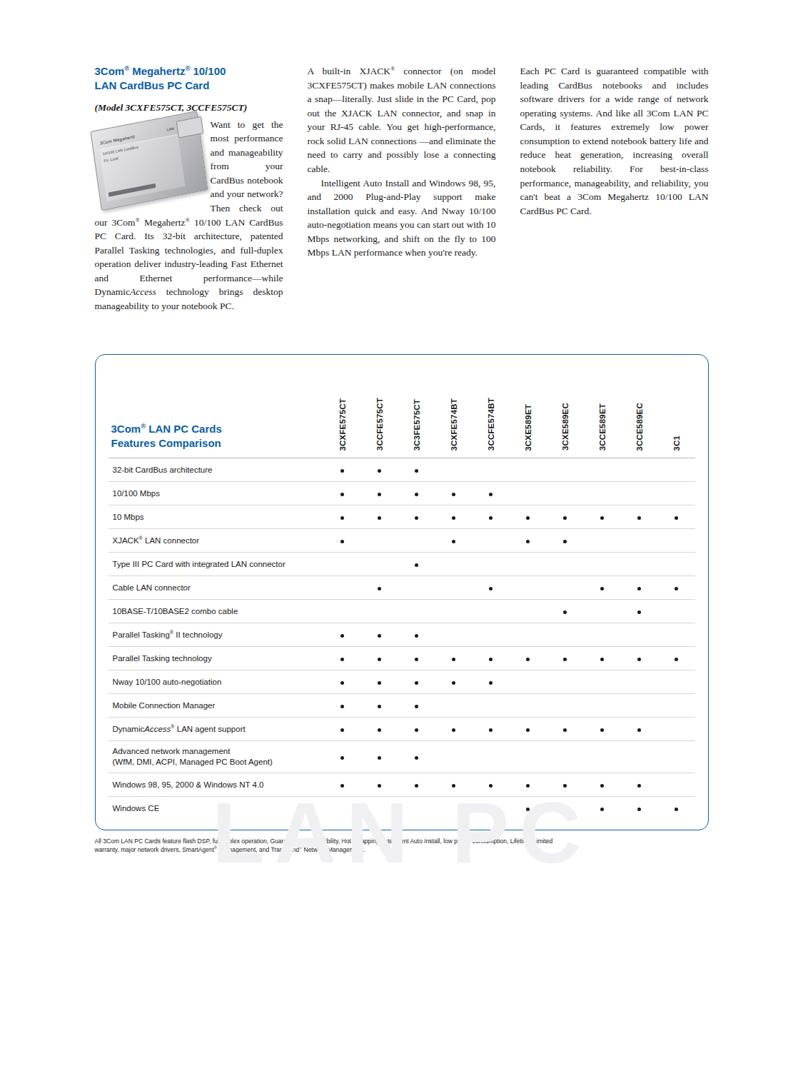3Com® Megahertz® 10/100
LAN CardBus PC Card
(Model 3CXFE575CT, 3CCFE575CT)
10/100 LAN CardBus PC Card LAN
Want to get the most performance and manageability from your CardBus notebook and your network? Then check out our 3Com® Megahertz® 10/100 LAN CardBus PC Card. Its 32-bit architecture, patented Parallel Tasking technologies, and full-duplex operation deliver industry-leading Fast Ethernet and Ethernet performance—while DynamicAccess technology brings desktop manageability to your notebook PC.
A built-in XJACK® connector (on model 3CXFE575CT) makes mobile LAN connections a snap—literally. Just slide in the PC Card, pop out the XJACK LAN connector, and snap in your RJ-45 cable. You get high-performance, rock solid LAN connections —and eliminate the need to carry and possibly lose a connecting cable.
Intelligent Auto Install and Windows 98, 95, and 2000 Plug-and-Play support make installation quick and easy. And Nway 10/100 auto-negotiation means you can start out with 10 Mbps networking, and shift on the fly to 100 Mbps LAN performance when you're ready.
Each PC Card is guaranteed compatible with leading CardBus notebooks and includes software drivers for a wide range of network operating systems. And like all 3Com LAN PC Cards, it features extremely low power consumption to extend notebook battery life and reduce heat generation, increasing overall notebook reliability. For best-in-class performance, manageability, and reliability, you can't beat a 3Com Megahertz 10/100 LAN CardBus PC Card.
| 3Com ® LAN PC Cards Features Comparison | 3CXFE575CT | 3CCFE575CT | 3C3FE575CT | 3CXFE574BT | 3CCFE574BT | 3CXE589ET | 3CXE589EC | 3CCE589ET | 3CCE589EC | 3C1 |
| --- | --- | --- | --- | --- | --- | --- | --- | --- | --- | --- |
| 32-bit CardBus architecture | | | | | | | | | | |
| 10/100 Mbps | | | | | | | | | | |
| 10 Mbps | | | | | | | | | | |
| XJACK ® LAN connector | | | | | | | | | | |
| Type III PC Card with integrated LAN connector | | | | | | | | | | |
| Cable LAN connector | | | | | | | | | | |
| 10BASE-T/10BASE2 combo cable | | | | | | | | | | |
| Parallel Tasking ® II technology | | | | | | | | | | |
| Parallel Tasking technology | | | | | | | | | | |
| Nway 10/100 auto-negotiation | | | | | | | | | | |
| Mobile Connection Manager | | | | | | | | | | |
| Dynamic Access ® LAN agent support | | | | | | | | | | |
| Advanced network management (WfM, DMI, ACPI, Managed PC Boot Agent) | | | | | | | | | | |
| Windows 98, 95, 2000 & Windows NT 4.0 | | | | | | | | | | |
| Windows CE | | | | | | | | | | |
All 3Com LAN PC Cards feature flash DSP, full duplex operation, Guaranteed Compatibility, Hot Swapping, Intelligent Auto Install, low power consumption, Lifetime Limited
warranty, major network drivers, SmartAgent® management, and Transcend® Network Management.
LAN PC